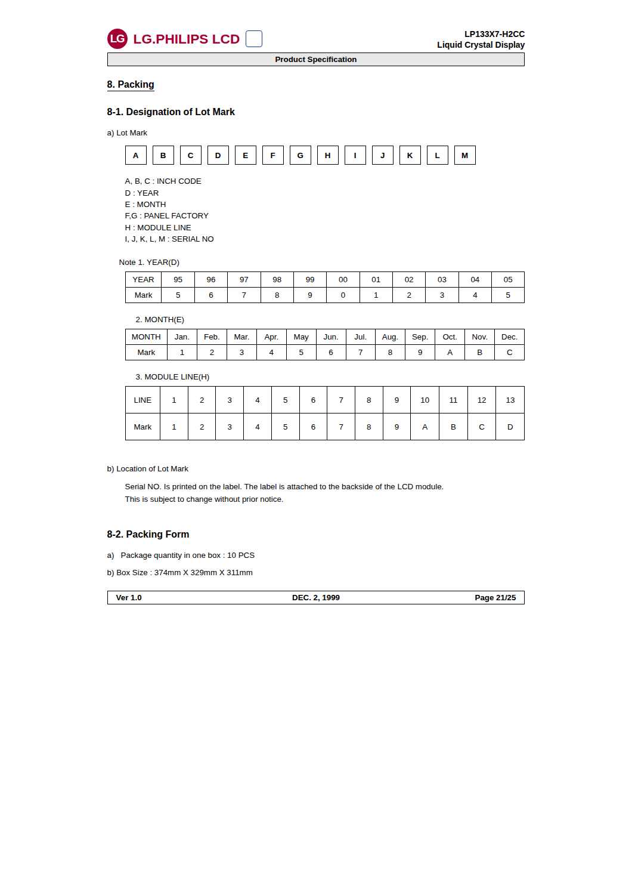LG LG.PHILIPS LCD
LP133X7-H2CC
Liquid Crystal Display
Product Specification
8. Packing
8-1. Designation of Lot Mark
a) Lot Mark
A
B
C
D
E
F
G
H
I
J
K
L
M
A, B, C : INCH CODE
D : YEAR
E : MONTH
F,G : PANEL FACTORY
H : MODULE LINE
I, J, K, L, M : SERIAL NO
Note 1. YEAR(D)
| YEAR | 95 | 96 | 97 | 98 | 99 | 00 | 01 | 02 | 03 | 04 | 05 |
| --- | --- | --- | --- | --- | --- | --- | --- | --- | --- | --- | --- |
| Mark | 5 | 6 | 7 | 8 | 9 | 0 | 1 | 2 | 3 | 4 | 5 |
2. MONTH(E)
| MONTH | Jan. | Feb. | Mar. | Apr. | May | Jun. | Jul. | Aug. | Sep. | Oct. | Nov. | Dec. |
| --- | --- | --- | --- | --- | --- | --- | --- | --- | --- | --- | --- | --- |
| Mark | 1 | 2 | 3 | 4 | 5 | 6 | 7 | 8 | 9 | A | B | C |
3. MODULE LINE(H)
| LINE | 1 | 2 | 3 | 4 | 5 | 6 | 7 | 8 | 9 | 10 | 11 | 12 | 13 |
| --- | --- | --- | --- | --- | --- | --- | --- | --- | --- | --- | --- | --- | --- |
| Mark | 1 | 2 | 3 | 4 | 5 | 6 | 7 | 8 | 9 | A | B | C | D |
b) Location of Lot Mark
Serial NO. Is printed on the label. The label is attached to the backside of the LCD module.
This is subject to change without prior notice.
8-2. Packing Form
a) Package quantity in one box : 10 PCS
b) Box Size : 374mm X 329mm X 311mm
Ver 1.0 DEC. 2, 1999 Page 21/25